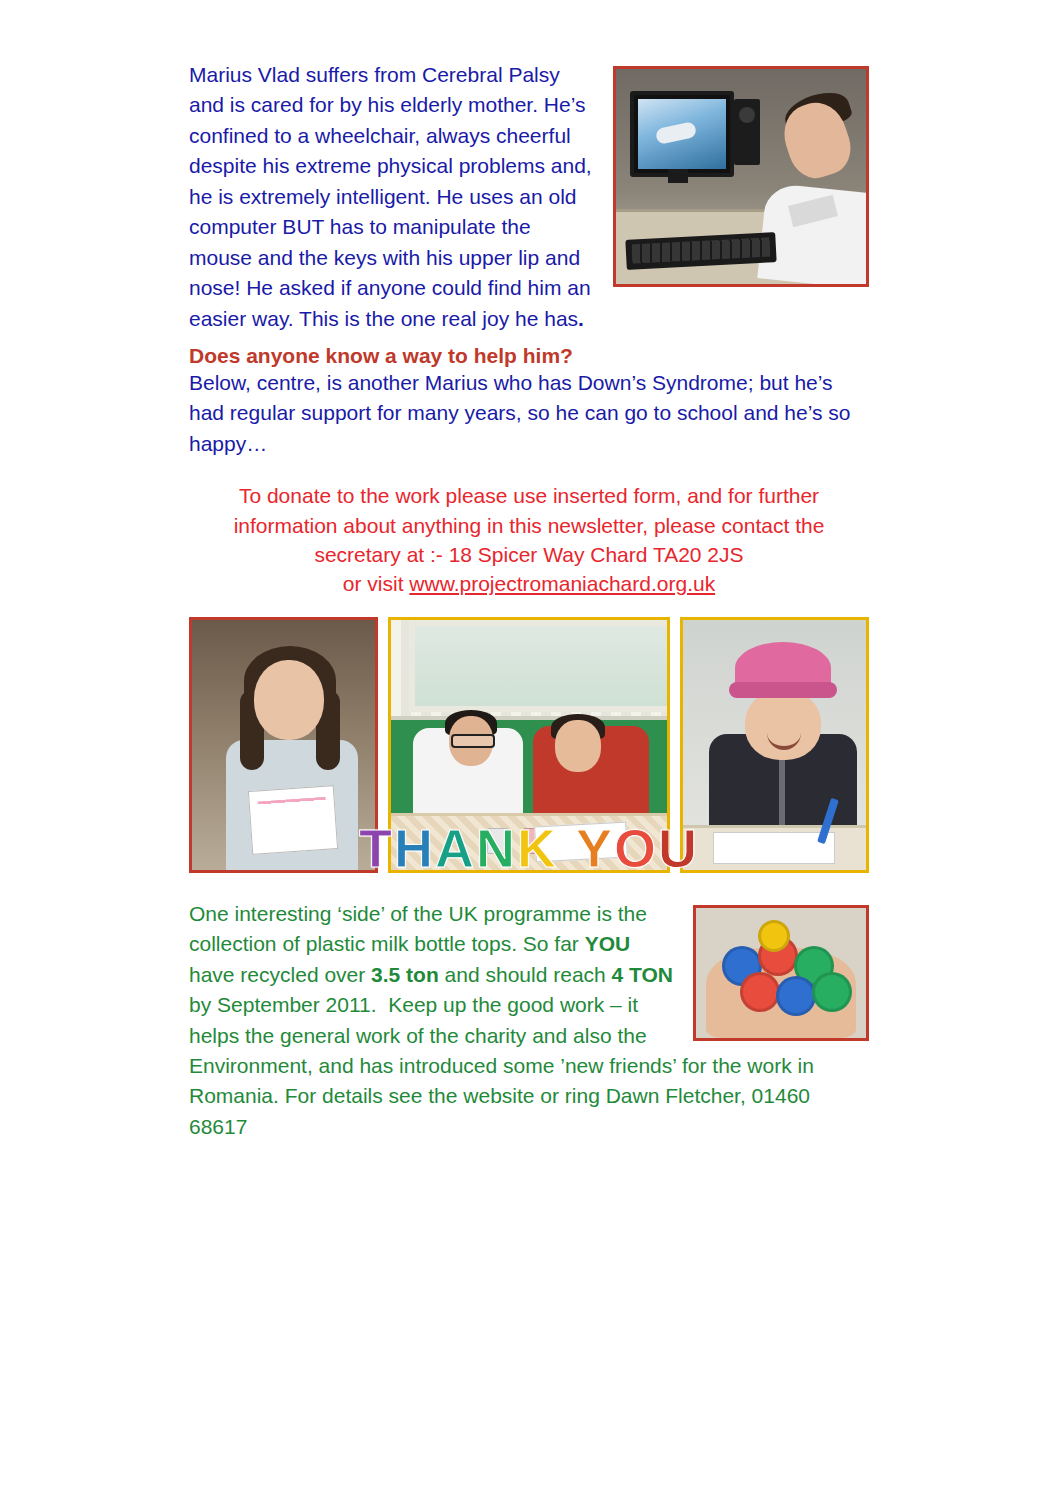Marius Vlad suffers from Cerebral Palsy and is cared for by his elderly mother. He’s confined to a wheelchair, always cheerful despite his extreme physical problems and, he is extremely intelligent. He uses an old computer BUT has to manipulate the mouse and the keys with his upper lip and nose! He asked if anyone could find him an easier way. This is the one real joy he has.
Does anyone know a way to help him?
Below, centre, is another Marius who has Down’s Syndrome; but he’s had regular support for many years, so he can go to school and he’s so happy…
To donate to the work please use inserted form, and for further information about anything in this newsletter, please contact the secretary at :- 18 Spicer Way Chard TA20 2JS
or visit www.projectromaniachard.org.uk
THANK YOU
One interesting ‘side’ of the UK programme is the collection of plastic milk bottle tops. So far YOU have recycled over 3.5 ton and should reach 4 TON by September 2011. Keep up the good work – it helps the general work of the charity and also the Environment, and has introduced some ’new friends’ for the work in Romania. For details see the website or ring Dawn Fletcher, 01460 68617